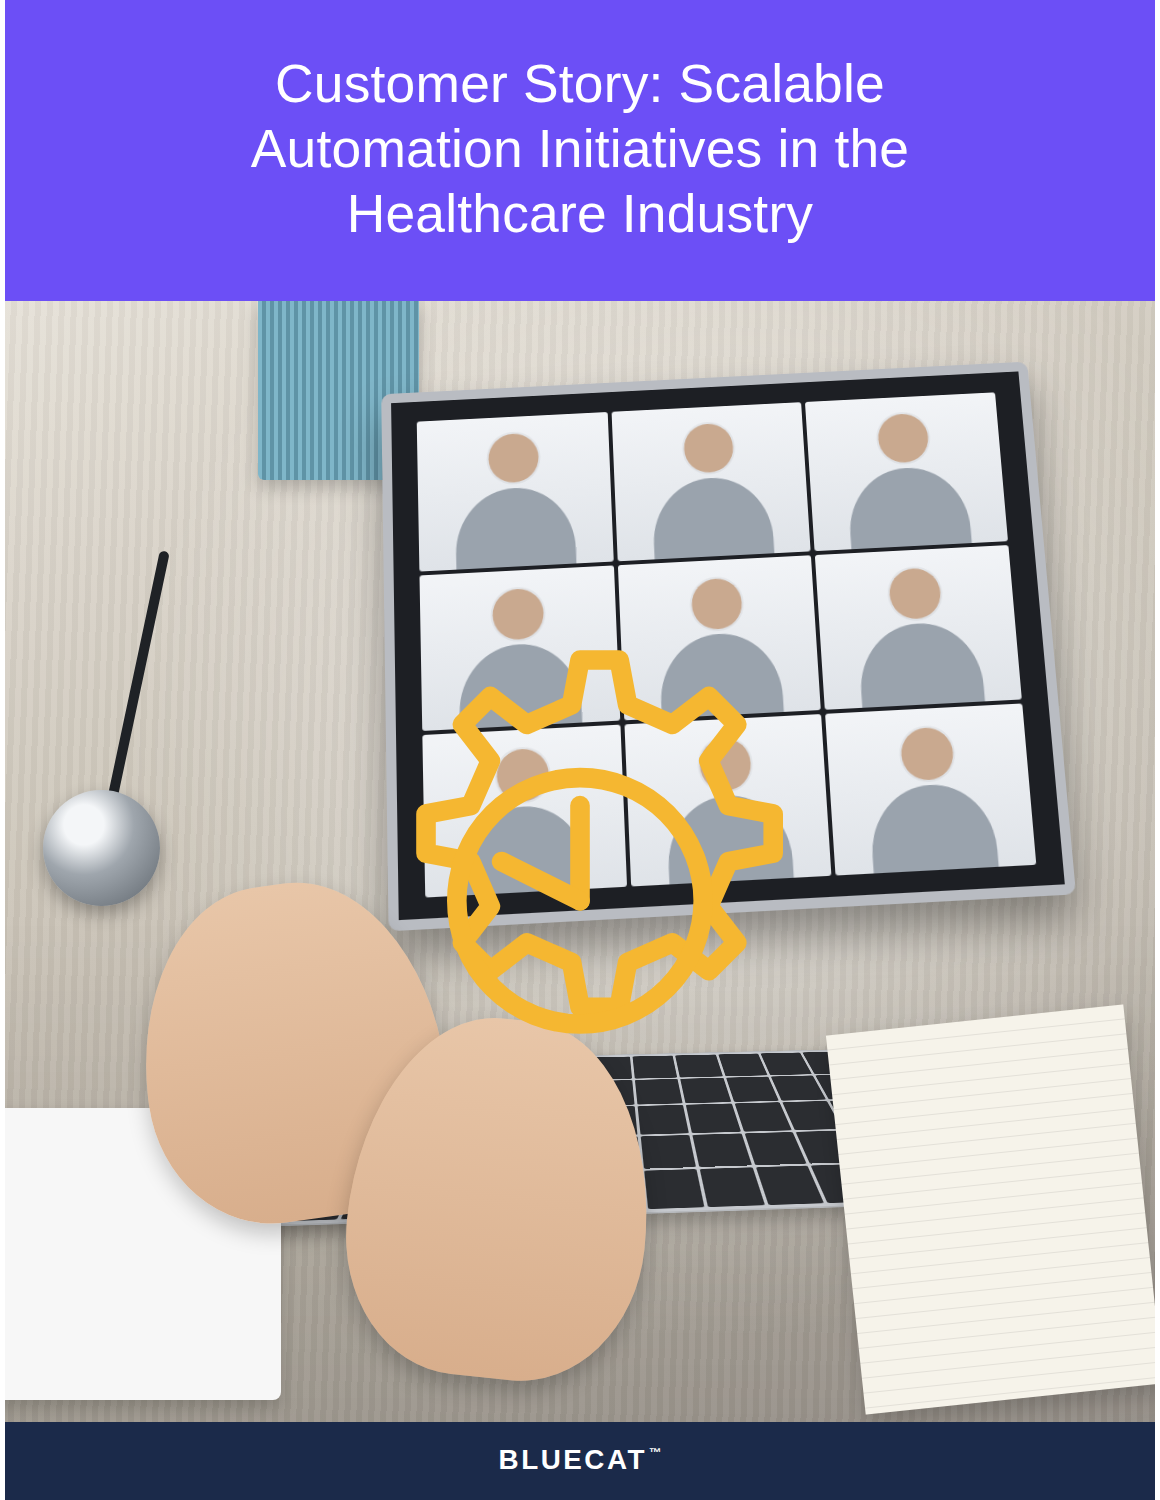Customer Story: Scalable Automation Initiatives in the Healthcare Industry
BLUECAT™